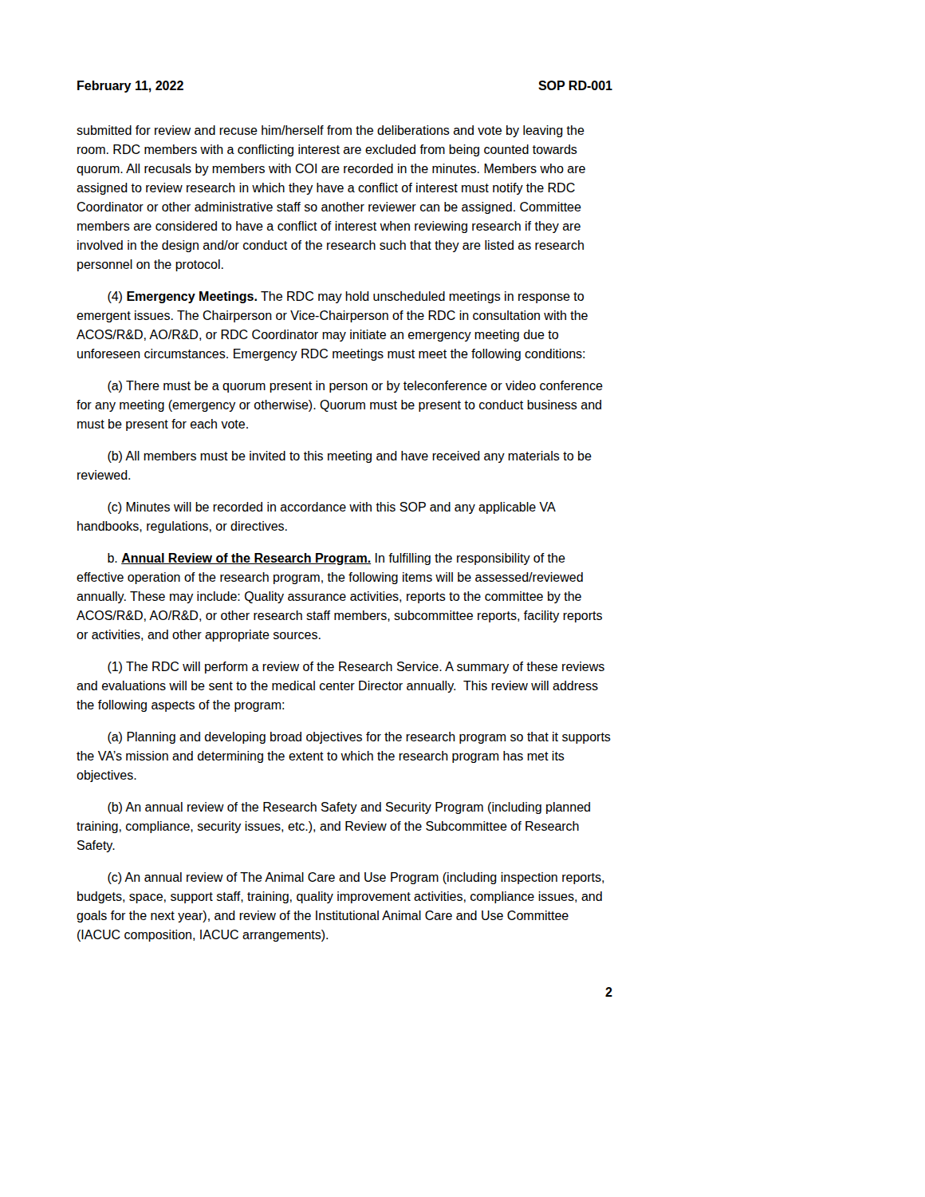February 11, 2022 SOP RD-001
submitted for review and recuse him/herself from the deliberations and vote by leaving the room. RDC members with a conflicting interest are excluded from being counted towards quorum. All recusals by members with COI are recorded in the minutes. Members who are assigned to review research in which they have a conflict of interest must notify the RDC Coordinator or other administrative staff so another reviewer can be assigned. Committee members are considered to have a conflict of interest when reviewing research if they are involved in the design and/or conduct of the research such that they are listed as research personnel on the protocol.
(4) Emergency Meetings. The RDC may hold unscheduled meetings in response to emergent issues. The Chairperson or Vice-Chairperson of the RDC in consultation with the ACOS/R&D, AO/R&D, or RDC Coordinator may initiate an emergency meeting due to unforeseen circumstances. Emergency RDC meetings must meet the following conditions:
(a) There must be a quorum present in person or by teleconference or video conference for any meeting (emergency or otherwise). Quorum must be present to conduct business and must be present for each vote.
(b) All members must be invited to this meeting and have received any materials to be reviewed.
(c) Minutes will be recorded in accordance with this SOP and any applicable VA handbooks, regulations, or directives.
b. Annual Review of the Research Program. In fulfilling the responsibility of the effective operation of the research program, the following items will be assessed/reviewed annually. These may include: Quality assurance activities, reports to the committee by the ACOS/R&D, AO/R&D, or other research staff members, subcommittee reports, facility reports or activities, and other appropriate sources.
(1) The RDC will perform a review of the Research Service. A summary of these reviews and evaluations will be sent to the medical center Director annually. This review will address the following aspects of the program:
(a) Planning and developing broad objectives for the research program so that it supports the VA’s mission and determining the extent to which the research program has met its objectives.
(b) An annual review of the Research Safety and Security Program (including planned training, compliance, security issues, etc.), and Review of the Subcommittee of Research Safety.
(c) An annual review of The Animal Care and Use Program (including inspection reports, budgets, space, support staff, training, quality improvement activities, compliance issues, and goals for the next year), and review of the Institutional Animal Care and Use Committee (IACUC composition, IACUC arrangements).
2